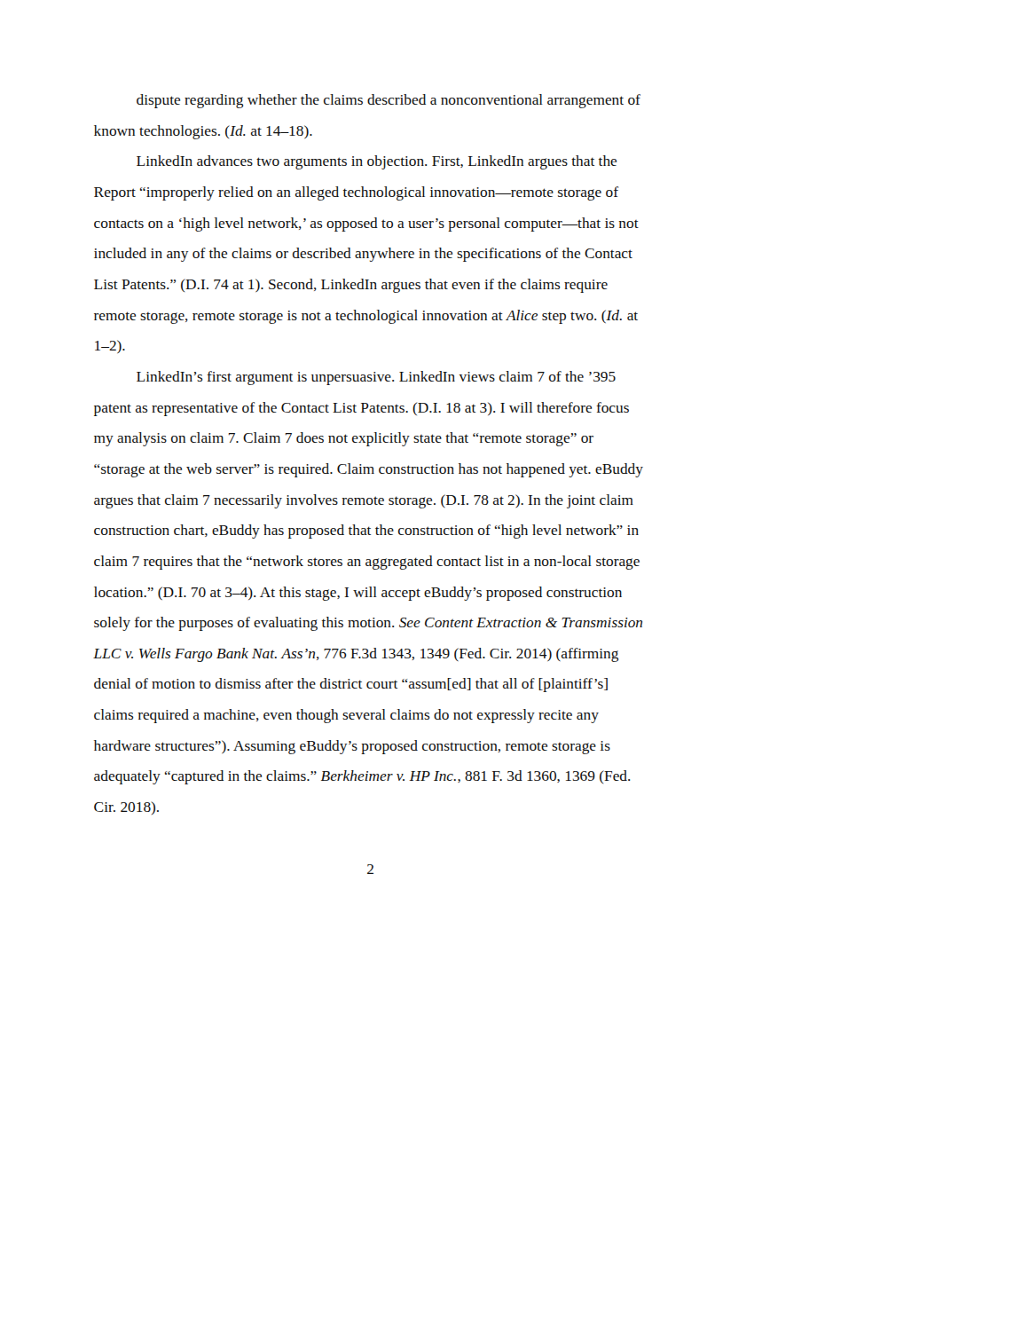dispute regarding whether the claims described a nonconventional arrangement of known technologies. (Id. at 14–18).
LinkedIn advances two arguments in objection. First, LinkedIn argues that the Report “improperly relied on an alleged technological innovation—remote storage of contacts on a ‘high level network,’ as opposed to a user’s personal computer—that is not included in any of the claims or described anywhere in the specifications of the Contact List Patents.” (D.I. 74 at 1). Second, LinkedIn argues that even if the claims require remote storage, remote storage is not a technological innovation at Alice step two. (Id. at 1–2).
LinkedIn’s first argument is unpersuasive. LinkedIn views claim 7 of the ’395 patent as representative of the Contact List Patents. (D.I. 18 at 3). I will therefore focus my analysis on claim 7. Claim 7 does not explicitly state that “remote storage” or “storage at the web server” is required. Claim construction has not happened yet. eBuddy argues that claim 7 necessarily involves remote storage. (D.I. 78 at 2). In the joint claim construction chart, eBuddy has proposed that the construction of “high level network” in claim 7 requires that the “network stores an aggregated contact list in a non-local storage location.” (D.I. 70 at 3–4). At this stage, I will accept eBuddy’s proposed construction solely for the purposes of evaluating this motion. See Content Extraction & Transmission LLC v. Wells Fargo Bank Nat. Ass’n, 776 F.3d 1343, 1349 (Fed. Cir. 2014) (affirming denial of motion to dismiss after the district court “assum[ed] that all of [plaintiff’s] claims required a machine, even though several claims do not expressly recite any hardware structures”). Assuming eBuddy’s proposed construction, remote storage is adequately “captured in the claims.” Berkheimer v. HP Inc., 881 F. 3d 1360, 1369 (Fed. Cir. 2018).
2